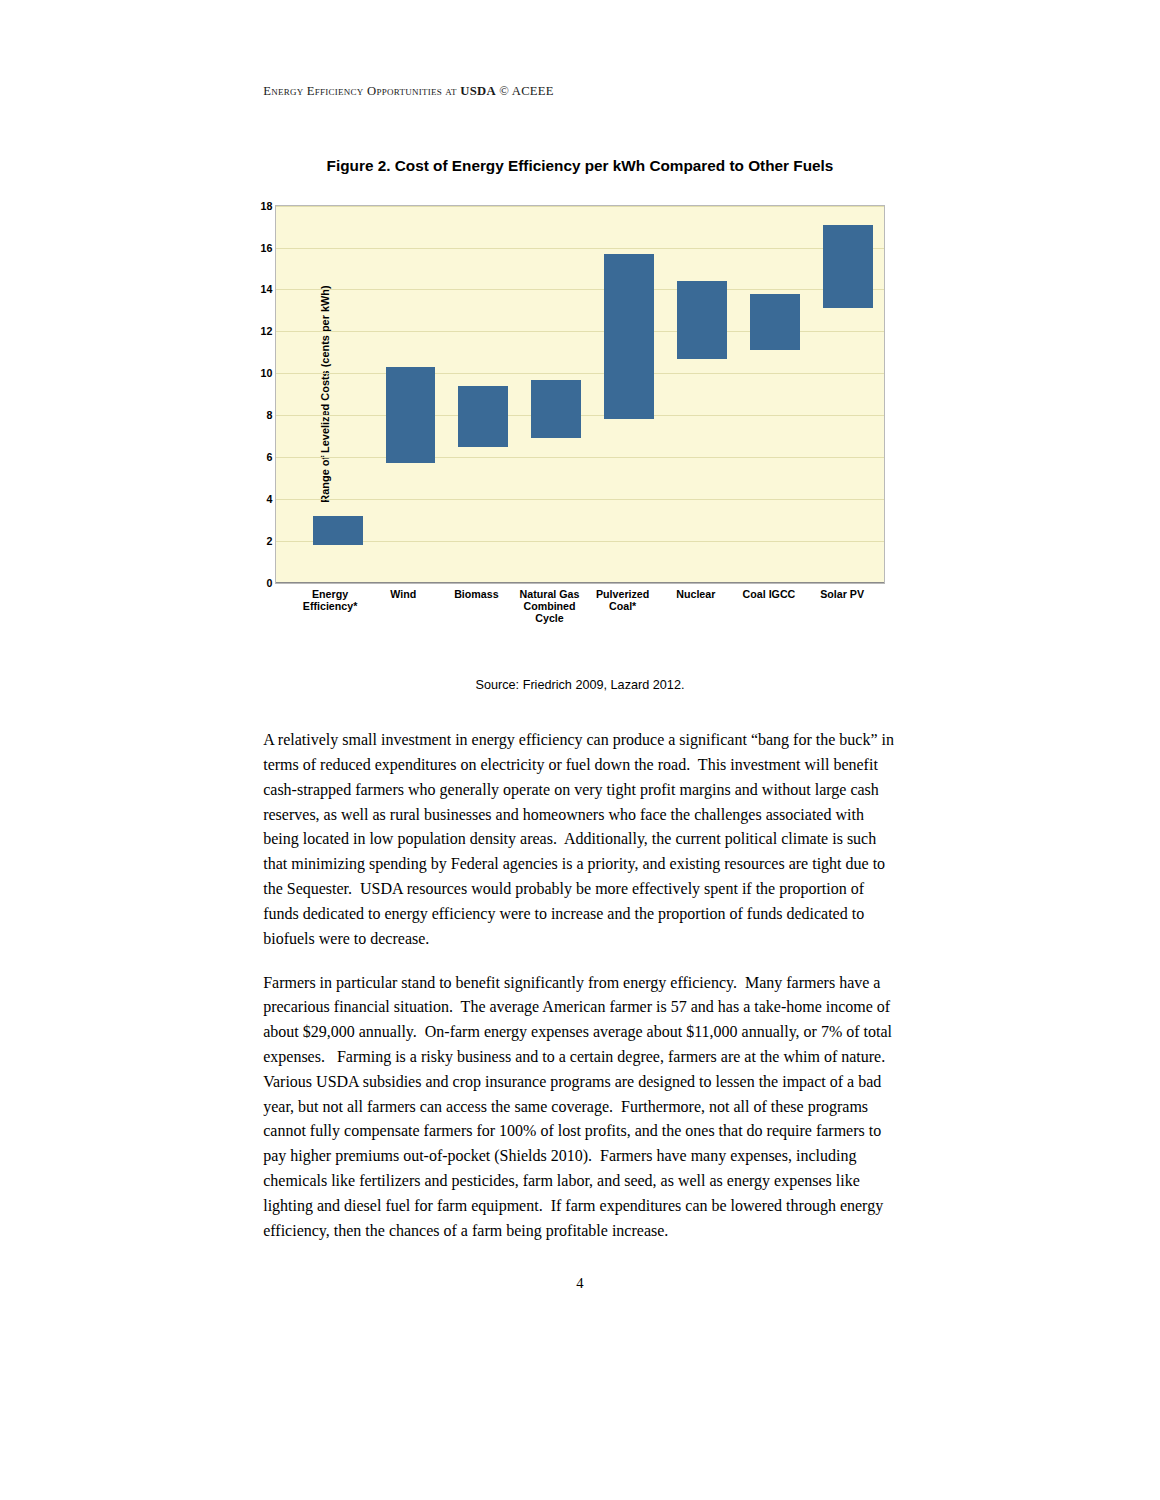Energy Efficiency Opportunities at USDA © ACEEE
Figure 2. Cost of Energy Efficiency per kWh Compared to Other Fuels
Range of Levelized Costs (cents per kWh)
18
16
14
12
10
8
6
4
2 0
Energy
Efficiency* Wind Biomass Natural Gas
Combined
Cycle Pulverized
Coal* Nuclear Coal IGCC Solar PV
Source: Friedrich 2009, Lazard 2012.
A relatively small investment in energy efficiency can produce a significant “bang for the buck” in terms of reduced expenditures on electricity or fuel down the road. This investment will benefit cash-strapped farmers who generally operate on very tight profit margins and without large cash reserves, as well as rural businesses and homeowners who face the challenges associated with being located in low population density areas. Additionally, the current political climate is such that minimizing spending by Federal agencies is a priority, and existing resources are tight due to the Sequester. USDA resources would probably be more effectively spent if the proportion of funds dedicated to energy efficiency were to increase and the proportion of funds dedicated to biofuels were to decrease.
Farmers in particular stand to benefit significantly from energy efficiency. Many farmers have a precarious financial situation. The average American farmer is 57 and has a take-home income of about $29,000 annually. On-farm energy expenses average about $11,000 annually, or 7% of total expenses. Farming is a risky business and to a certain degree, farmers are at the whim of nature. Various USDA subsidies and crop insurance programs are designed to lessen the impact of a bad year, but not all farmers can access the same coverage. Furthermore, not all of these programs cannot fully compensate farmers for 100% of lost profits, and the ones that do require farmers to pay higher premiums out-of-pocket (Shields 2010). Farmers have many expenses, including chemicals like fertilizers and pesticides, farm labor, and seed, as well as energy expenses like lighting and diesel fuel for farm equipment. If farm expenditures can be lowered through energy efficiency, then the chances of a farm being profitable increase.
4